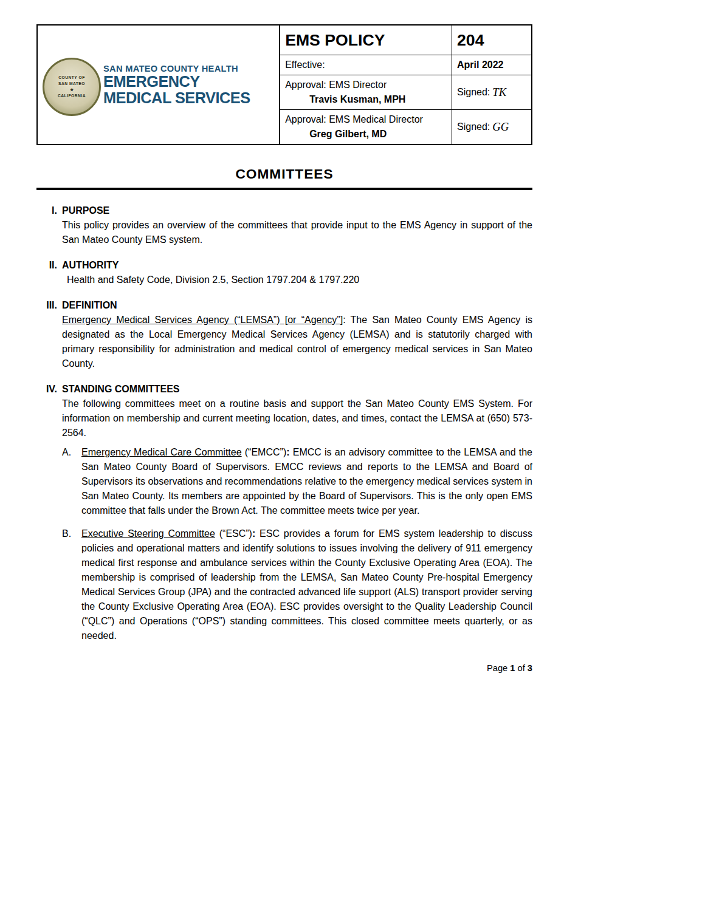COUNTY OF
SAN MATEO
★
CALIFORNIA
SAN MATEO COUNTY HEALTH
EMERGENCY
MEDICAL SERVICES
EMS POLICY
204
Effective:
April 2022
Approval: EMS Director Travis Kusman, MPH
Signed:TK
Approval: EMS Medical Director Greg Gilbert, MD
Signed:GG
COMMITTEES
PURPOSE
This policy provides an overview of the committees that provide input to the EMS Agency in support of the San Mateo County EMS system.
AUTHORITY
Health and Safety Code, Division 2.5, Section 1797.204 & 1797.220
DEFINITION
Emergency Medical Services Agency (“LEMSA”) [or “Agency”]: The San Mateo County EMS Agency is designated as the Local Emergency Medical Services Agency (LEMSA) and is statutorily charged with primary responsibility for administration and medical control of emergency medical services in San Mateo County.
STANDING COMMITTEES
The following committees meet on a routine basis and support the San Mateo County EMS System. For information on membership and current meeting location, dates, and times, contact the LEMSA at (650) 573-2564.
Emergency Medical Care Committee (“EMCC”): EMCC is an advisory committee to the LEMSA and the San Mateo County Board of Supervisors. EMCC reviews and reports to the LEMSA and Board of Supervisors its observations and recommendations relative to the emergency medical services system in San Mateo County. Its members are appointed by the Board of Supervisors. This is the only open EMS committee that falls under the Brown Act. The committee meets twice per year.
Executive Steering Committee (“ESC”): ESC provides a forum for EMS system leadership to discuss policies and operational matters and identify solutions to issues involving the delivery of 911 emergency medical first response and ambulance services within the County Exclusive Operating Area (EOA). The membership is comprised of leadership from the LEMSA, San Mateo County Pre-hospital Emergency Medical Services Group (JPA) and the contracted advanced life support (ALS) transport provider serving the County Exclusive Operating Area (EOA). ESC provides oversight to the Quality Leadership Council (“QLC”) and Operations (“OPS”) standing committees. This closed committee meets quarterly, or as needed.
Page 1 of 3